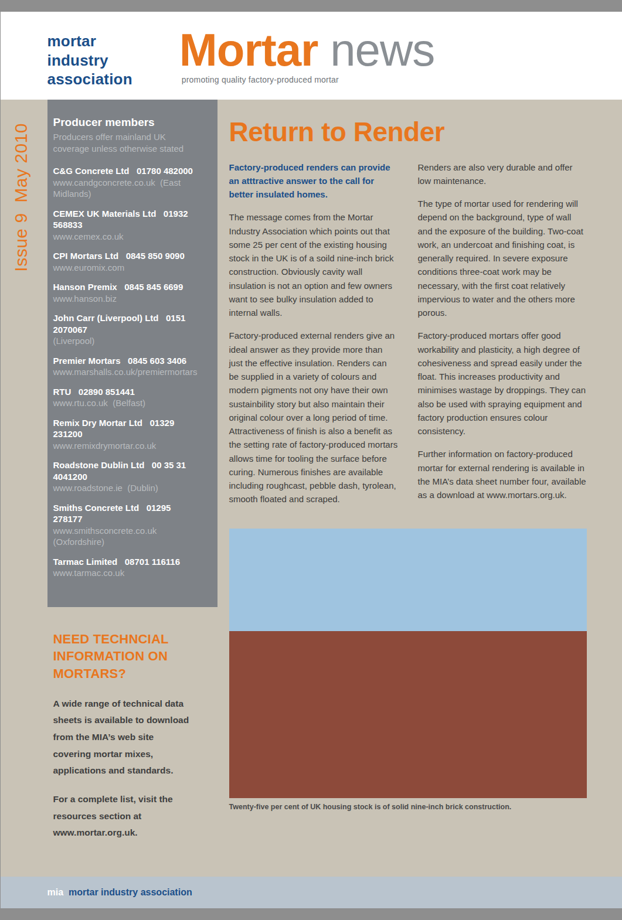mortar
industry
association
Mortar news
promoting quality factory-produced mortar
Issue 9 May 2010
Producer members
Producers offer mainland UK coverage unless otherwise stated
C&G Concrete Ltd 01780 482000 www.candgconcrete.co.uk (East Midlands)
CEMEX UK Materials Ltd 01932 568833 www.cemex.co.uk
CPI Mortars Ltd 0845 850 9090 www.euromix.com
Hanson Premix 0845 845 6699 www.hanson.biz
John Carr (Liverpool) Ltd 0151 2070067 (Liverpool)
Premier Mortars 0845 603 3406 www.marshalls.co.uk/premiermortars
RTU 02890 851441 www.rtu.co.uk (Belfast)
Remix Dry Mortar Ltd 01329 231200 www.remixdrymortar.co.uk
Roadstone Dublin Ltd 00 35 31 4041200 www.roadstone.ie (Dublin)
Smiths Concrete Ltd 01295 278177 www.smithsconcrete.co.uk (Oxfordshire)
Tarmac Limited 08701 116116 www.tarmac.co.uk
NEED TECHNCIAL INFORMATION ON MORTARS?
A wide range of technical data sheets is available to download from the MIA’s web site covering mortar mixes, applications and standards.
For a complete list, visit the resources section at www.mortar.org.uk.
Return to Render
Factory-produced renders can provide an atttractive answer to the call for better insulated homes.
The message comes from the Mortar Industry Association which points out that some 25 per cent of the existing housing stock in the UK is of a soild nine-inch brick construction. Obviously cavity wall insulation is not an option and few owners want to see bulky insulation added to internal walls.
Factory-produced external renders give an ideal answer as they provide more than just the effective insulation. Renders can be supplied in a variety of colours and modern pigments not ony have their own sustainbility story but also maintain their original colour over a long period of time. Attractiveness of finish is also a benefit as the setting rate of factory-produced mortars allows time for tooling the surface before curing. Numerous finishes are available including roughcast, pebble dash, tyrolean, smooth floated and scraped.
Renders are also very durable and offer low maintenance.
The type of mortar used for rendering will depend on the background, type of wall and the exposure of the building. Two-coat work, an undercoat and finishing coat, is generally required. In severe exposure conditions three-coat work may be necessary, with the first coat relatively impervious to water and the others more porous.
Factory-produced mortars offer good workability and plasticity, a high degree of cohesiveness and spread easily under the float. This increases productivity and minimises wastage by droppings. They can also be used with spraying equipment and factory production ensures colour consistency.
Further information on factory-produced mortar for external rendering is available in the MIA’s data sheet number four, available as a download at www.mortars.org.uk.
Twenty-five per cent of UK housing stock is of solid nine-inch brick construction.
mia mortar industry association